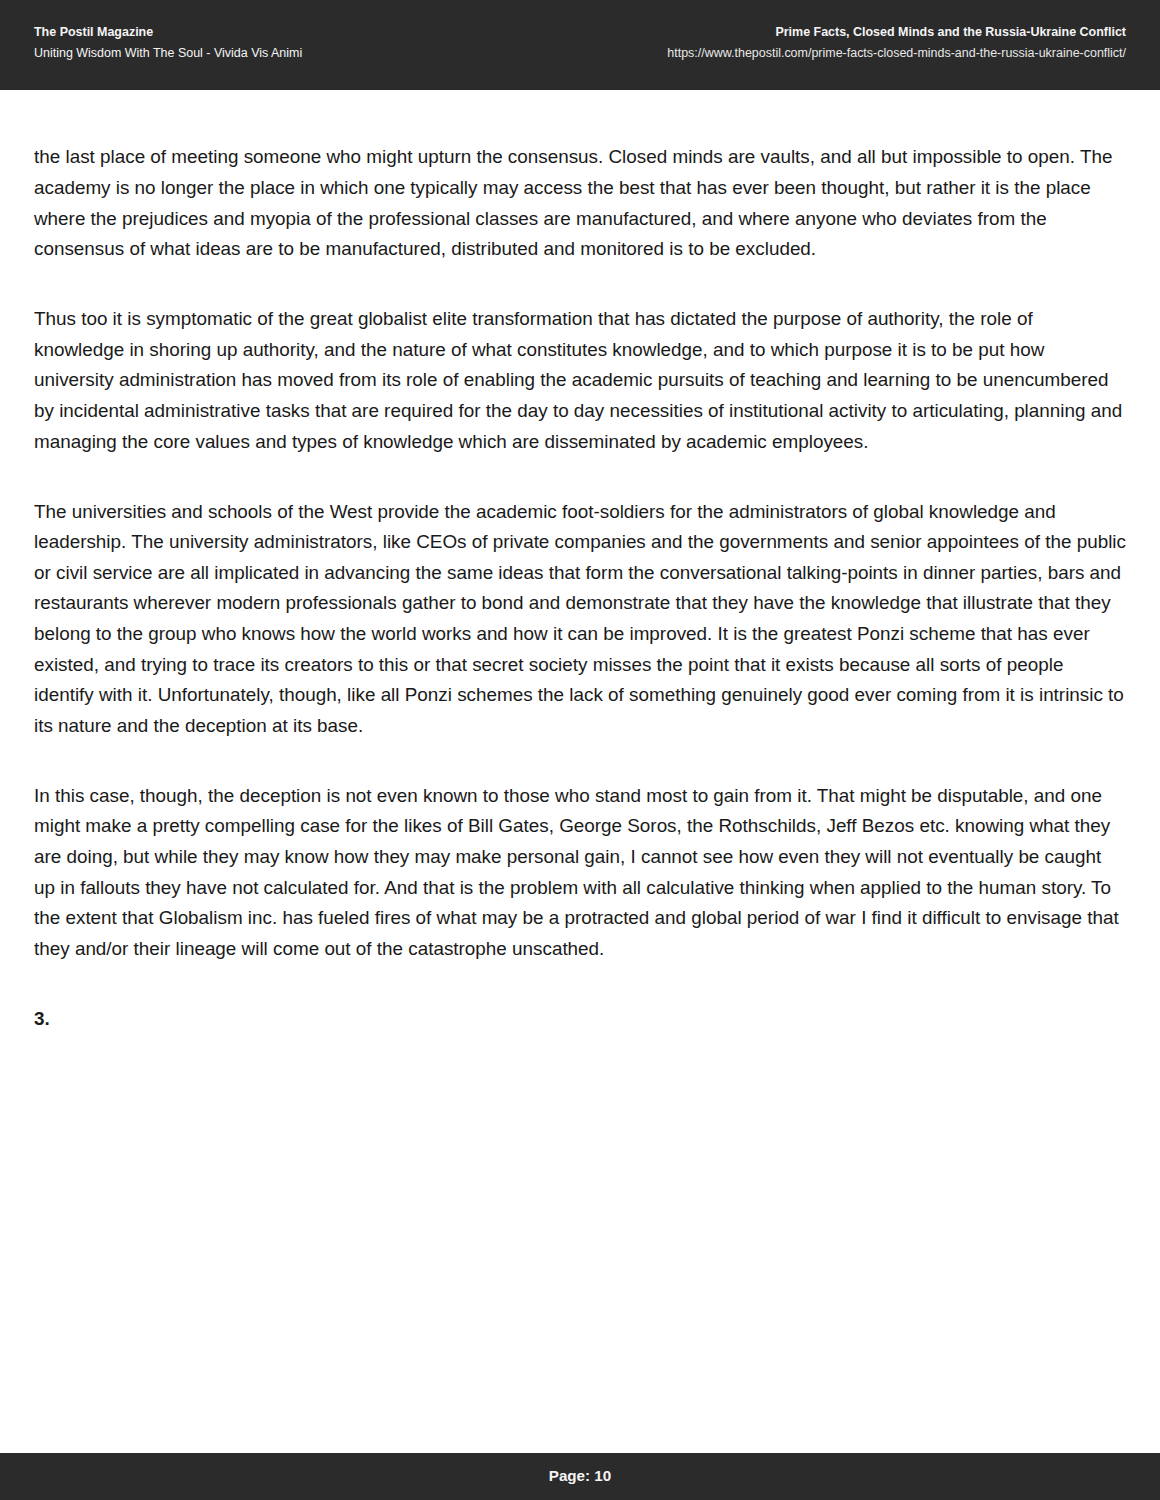The Postil Magazine
Uniting Wisdom With The Soul - Vivida Vis Animi
Prime Facts, Closed Minds and the Russia-Ukraine Conflict
https://www.thepostil.com/prime-facts-closed-minds-and-the-russia-ukraine-conflict/
the last place of meeting someone who might upturn the consensus. Closed minds are vaults, and all but impossible to open. The academy is no longer the place in which one typically may access the best that has ever been thought, but rather it is the place where the prejudices and myopia of the professional classes are manufactured, and where anyone who deviates from the consensus of what ideas are to be manufactured, distributed and monitored is to be excluded.
Thus too it is symptomatic of the great globalist elite transformation that has dictated the purpose of authority, the role of knowledge in shoring up authority, and the nature of what constitutes knowledge, and to which purpose it is to be put how university administration has moved from its role of enabling the academic pursuits of teaching and learning to be unencumbered by incidental administrative tasks that are required for the day to day necessities of institutional activity to articulating, planning and managing the core values and types of knowledge which are disseminated by academic employees.
The universities and schools of the West provide the academic foot-soldiers for the administrators of global knowledge and leadership. The university administrators, like CEOs of private companies and the governments and senior appointees of the public or civil service are all implicated in advancing the same ideas that form the conversational talking-points in dinner parties, bars and restaurants wherever modern professionals gather to bond and demonstrate that they have the knowledge that illustrate that they belong to the group who knows how the world works and how it can be improved. It is the greatest Ponzi scheme that has ever existed, and trying to trace its creators to this or that secret society misses the point that it exists because all sorts of people identify with it. Unfortunately, though, like all Ponzi schemes the lack of something genuinely good ever coming from it is intrinsic to its nature and the deception at its base.
In this case, though, the deception is not even known to those who stand most to gain from it. That might be disputable, and one might make a pretty compelling case for the likes of Bill Gates, George Soros, the Rothschilds, Jeff Bezos etc. knowing what they are doing, but while they may know how they may make personal gain, I cannot see how even they will not eventually be caught up in fallouts they have not calculated for. And that is the problem with all calculative thinking when applied to the human story. To the extent that Globalism inc. has fueled fires of what may be a protracted and global period of war I find it difficult to envisage that they and/or their lineage will come out of the catastrophe unscathed.
3.
Page: 10